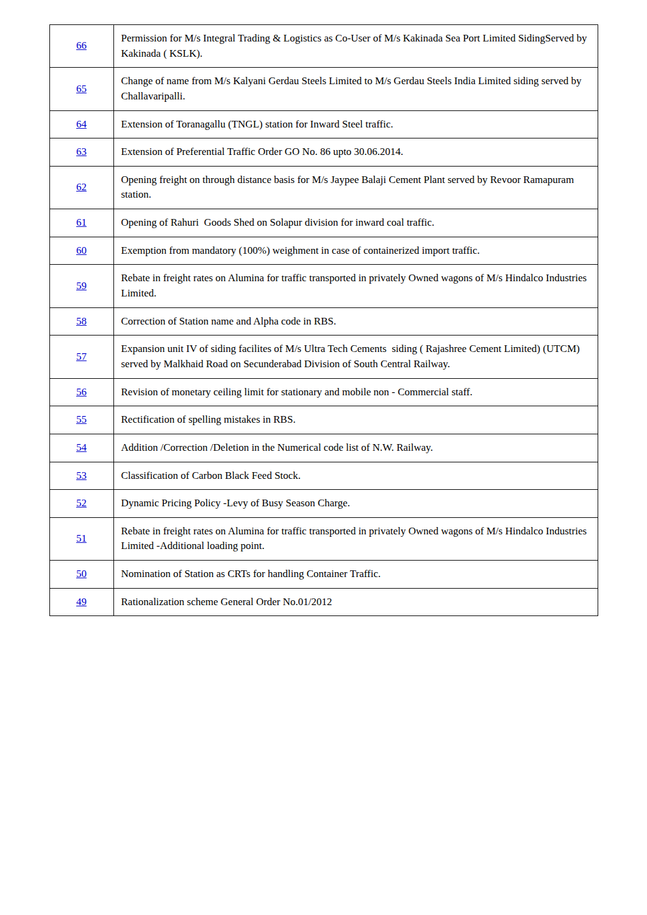| 66 | Permission for M/s Integral Trading & Logistics as Co-User of M/s Kakinada Sea Port Limited SidingServed by Kakinada ( KSLK). |
| 65 | Change of name from M/s Kalyani Gerdau Steels Limited to M/s Gerdau Steels India Limited siding served by Challavaripalli. |
| 64 | Extension of Toranagallu (TNGL) station for Inward Steel traffic. |
| 63 | Extension of Preferential Traffic Order GO No. 86 upto 30.06.2014. |
| 62 | Opening freight on through distance basis for M/s Jaypee Balaji Cement Plant served by Revoor Ramapuram station. |
| 61 | Opening of Rahuri Goods Shed on Solapur division for inward coal traffic. |
| 60 | Exemption from mandatory (100%) weighment in case of containerized import traffic. |
| 59 | Rebate in freight rates on Alumina for traffic transported in privately Owned wagons of M/s Hindalco Industries Limited. |
| 58 | Correction of Station name and Alpha code in RBS. |
| 57 | Expansion unit IV of siding facilites of M/s Ultra Tech Cements siding ( Rajashree Cement Limited) (UTCM) served by Malkhaid Road on Secunderabad Division of South Central Railway. |
| 56 | Revision of monetary ceiling limit for stationary and mobile non - Commercial staff. |
| 55 | Rectification of spelling mistakes in RBS. |
| 54 | Addition /Correction /Deletion in the Numerical code list of N.W. Railway. |
| 53 | Classification of Carbon Black Feed Stock. |
| 52 | Dynamic Pricing Policy -Levy of Busy Season Charge. |
| 51 | Rebate in freight rates on Alumina for traffic transported in privately Owned wagons of M/s Hindalco Industries Limited -Additional loading point. |
| 50 | Nomination of Station as CRTs for handling Container Traffic. |
| 49 | Rationalization scheme General Order No.01/2012 |